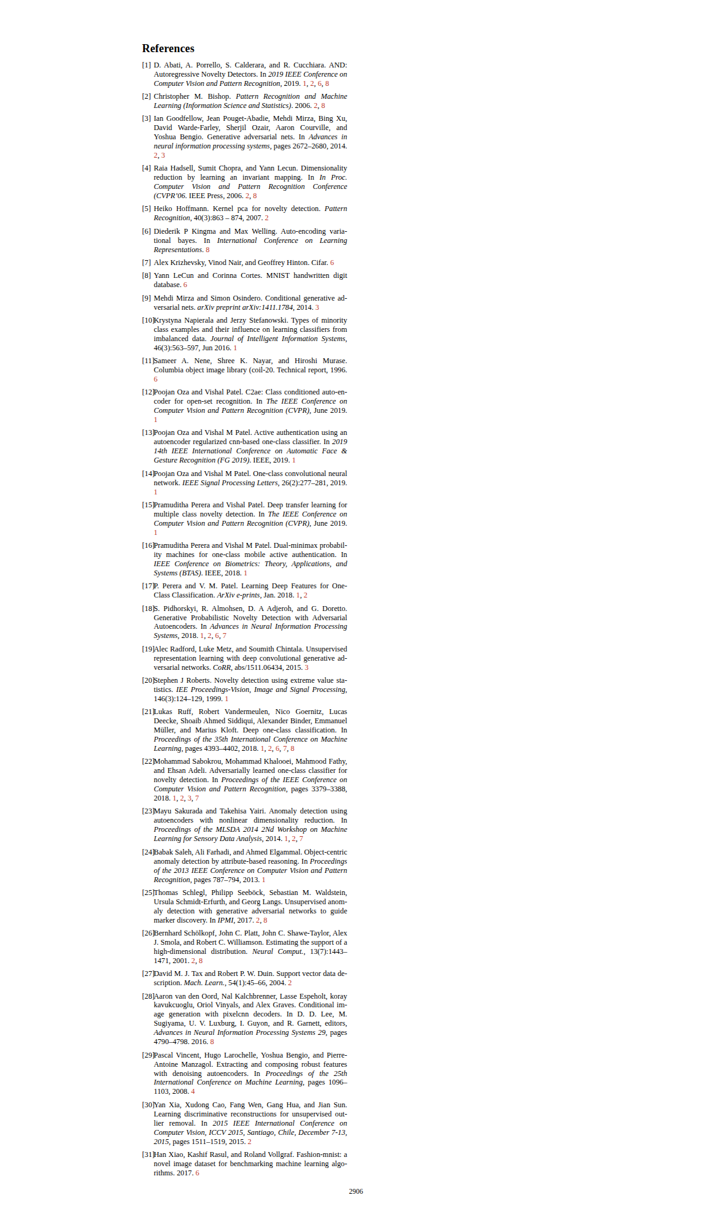References
[1] D. Abati, A. Porrello, S. Calderara, and R. Cucchiara. AND: Autoregressive Novelty Detectors. In 2019 IEEE Conference on Computer Vision and Pattern Recognition, 2019. 1, 2, 6, 8
[2] Christopher M. Bishop. Pattern Recognition and Machine Learning (Information Science and Statistics). 2006. 2, 8
[3] Ian Goodfellow, Jean Pouget-Abadie, Mehdi Mirza, Bing Xu, David Warde-Farley, Sherjil Ozair, Aaron Courville, and Yoshua Bengio. Generative adversarial nets. In Advances in neural information processing systems, pages 2672–2680, 2014. 2, 3
[4] Raia Hadsell, Sumit Chopra, and Yann Lecun. Dimensionality reduction by learning an invariant mapping. In In Proc. Computer Vision and Pattern Recognition Conference (CVPR’06. IEEE Press, 2006. 2, 8
[5] Heiko Hoffmann. Kernel pca for novelty detection. Pattern Recognition, 40(3):863 – 874, 2007. 2
[6] Diederik P Kingma and Max Welling. Auto-encoding variational bayes. In International Conference on Learning Representations. 8
[7] Alex Krizhevsky, Vinod Nair, and Geoffrey Hinton. Cifar. 6
[8] Yann LeCun and Corinna Cortes. MNIST handwritten digit database. 6
[9] Mehdi Mirza and Simon Osindero. Conditional generative adversarial nets. arXiv preprint arXiv:1411.1784, 2014. 3
[10] Krystyna Napierala and Jerzy Stefanowski. Types of minority class examples and their influence on learning classifiers from imbalanced data. Journal of Intelligent Information Systems, 46(3):563–597, Jun 2016. 1
[11] Sameer A. Nene, Shree K. Nayar, and Hiroshi Murase. Columbia object image library (coil-20. Technical report, 1996. 6
[12] Poojan Oza and Vishal Patel. C2ae: Class conditioned auto-encoder for open-set recognition. In The IEEE Conference on Computer Vision and Pattern Recognition (CVPR), June 2019. 1
[13] Poojan Oza and Vishal M Patel. Active authentication using an autoencoder regularized cnn-based one-class classifier. In 2019 14th IEEE International Conference on Automatic Face & Gesture Recognition (FG 2019). IEEE, 2019. 1
[14] Poojan Oza and Vishal M Patel. One-class convolutional neural network. IEEE Signal Processing Letters, 26(2):277–281, 2019. 1
[15] Pramuditha Perera and Vishal Patel. Deep transfer learning for multiple class novelty detection. In The IEEE Conference on Computer Vision and Pattern Recognition (CVPR), June 2019. 1
[16] Pramuditha Perera and Vishal M Patel. Dual-minimax probability machines for one-class mobile active authentication. In IEEE Conference on Biometrics: Theory, Applications, and Systems (BTAS). IEEE, 2018. 1
[17] P. Perera and V. M. Patel. Learning Deep Features for One-Class Classification. ArXiv e-prints, Jan. 2018. 1, 2
[18] S. Pidhorskyi, R. Almohsen, D. A Adjeroh, and G. Doretto. Generative Probabilistic Novelty Detection with Adversarial Autoencoders. In Advances in Neural Information Processing Systems, 2018. 1, 2, 6, 7
[19] Alec Radford, Luke Metz, and Soumith Chintala. Unsupervised representation learning with deep convolutional generative adversarial networks. CoRR, abs/1511.06434, 2015. 3
[20] Stephen J Roberts. Novelty detection using extreme value statistics. IEE Proceedings-Vision, Image and Signal Processing, 146(3):124–129, 1999. 1
[21] Lukas Ruff, Robert Vandermeulen, Nico Goernitz, Lucas Deecke, Shoaib Ahmed Siddiqui, Alexander Binder, Emmanuel Müller, and Marius Kloft. Deep one-class classification. In Proceedings of the 35th International Conference on Machine Learning, pages 4393–4402, 2018. 1, 2, 6, 7, 8
[22] Mohammad Sabokrou, Mohammad Khalooei, Mahmood Fathy, and Ehsan Adeli. Adversarially learned one-class classifier for novelty detection. In Proceedings of the IEEE Conference on Computer Vision and Pattern Recognition, pages 3379–3388, 2018. 1, 2, 3, 7
[23] Mayu Sakurada and Takehisa Yairi. Anomaly detection using autoencoders with nonlinear dimensionality reduction. In Proceedings of the MLSDA 2014 2Nd Workshop on Machine Learning for Sensory Data Analysis, 2014. 1, 2, 7
[24] Babak Saleh, Ali Farhadi, and Ahmed Elgammal. Object-centric anomaly detection by attribute-based reasoning. In Proceedings of the 2013 IEEE Conference on Computer Vision and Pattern Recognition, pages 787–794, 2013. 1
[25] Thomas Schlegl, Philipp Seeböck, Sebastian M. Waldstein, Ursula Schmidt-Erfurth, and Georg Langs. Unsupervised anomaly detection with generative adversarial networks to guide marker discovery. In IPMI, 2017. 2, 8
[26] Bernhard Schölkopf, John C. Platt, John C. Shawe-Taylor, Alex J. Smola, and Robert C. Williamson. Estimating the support of a high-dimensional distribution. Neural Comput., 13(7):1443–1471, 2001. 2, 8
[27] David M. J. Tax and Robert P. W. Duin. Support vector data description. Mach. Learn., 54(1):45–66, 2004. 2
[28] Aaron van den Oord, Nal Kalchbrenner, Lasse Espeholt, koray kavukcuoglu, Oriol Vinyals, and Alex Graves. Conditional image generation with pixelcnn decoders. In D. D. Lee, M. Sugiyama, U. V. Luxburg, I. Guyon, and R. Garnett, editors, Advances in Neural Information Processing Systems 29, pages 4790–4798. 2016. 8
[29] Pascal Vincent, Hugo Larochelle, Yoshua Bengio, and Pierre-Antoine Manzagol. Extracting and composing robust features with denoising autoencoders. In Proceedings of the 25th International Conference on Machine Learning, pages 1096–1103, 2008. 4
[30] Yan Xia, Xudong Cao, Fang Wen, Gang Hua, and Jian Sun. Learning discriminative reconstructions for unsupervised outlier removal. In 2015 IEEE International Conference on Computer Vision, ICCV 2015, Santiago, Chile, December 7-13, 2015, pages 1511–1519, 2015. 2
[31] Han Xiao, Kashif Rasul, and Roland Vollgraf. Fashion-mnist: a novel image dataset for benchmarking machine learning algorithms. 2017. 6
2906